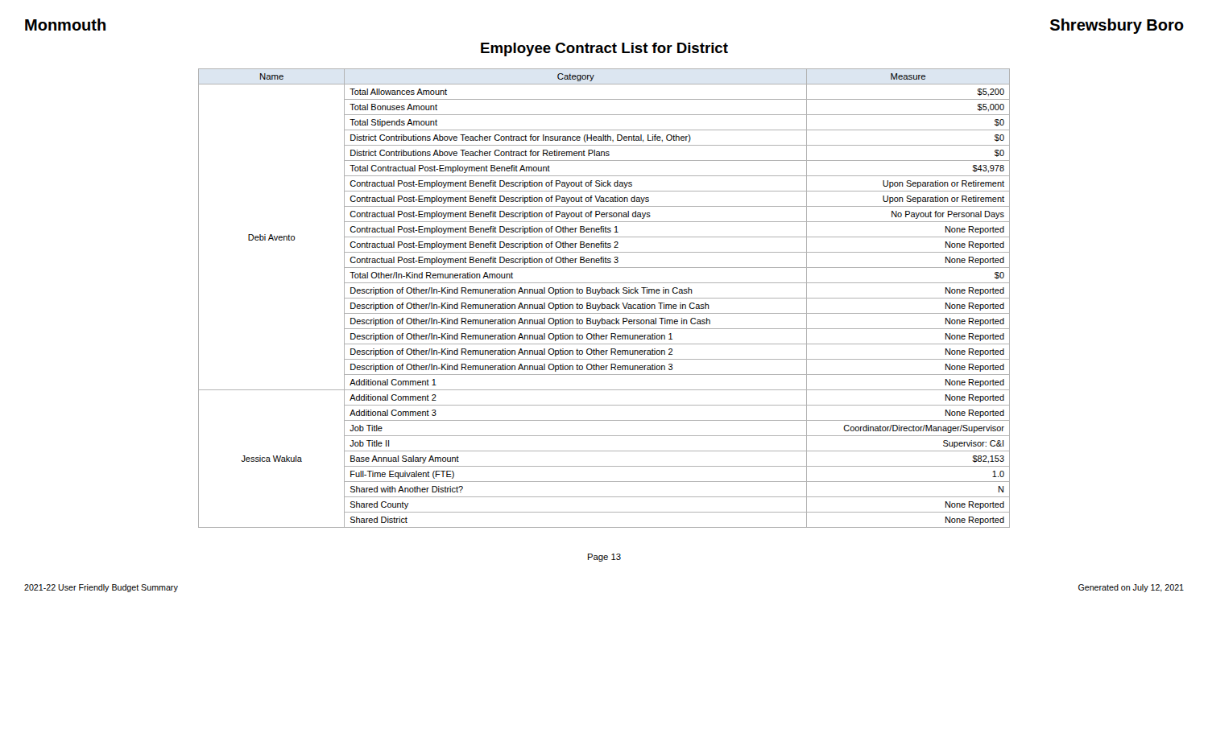Monmouth
Shrewsbury Boro
Employee Contract List for District
| Name | Category | Measure |
| --- | --- | --- |
| Debi Avento | Total Allowances Amount | $5,200 |
| Total Bonuses Amount | $5,000 |
| Total Stipends Amount | $0 |
| District Contributions Above Teacher Contract for Insurance (Health, Dental, Life, Other) | $0 |
| District Contributions Above Teacher Contract for Retirement Plans | $0 |
| Total Contractual Post-Employment Benefit Amount | $43,978 |
| Contractual Post-Employment Benefit Description of Payout of Sick days | Upon Separation or Retirement |
| Contractual Post-Employment Benefit Description of Payout of Vacation days | Upon Separation or Retirement |
| Contractual Post-Employment Benefit Description of Payout of Personal days | No Payout for Personal Days |
| Contractual Post-Employment Benefit Description of Other Benefits 1 | None Reported |
| Contractual Post-Employment Benefit Description of Other Benefits 2 | None Reported |
| Contractual Post-Employment Benefit Description of Other Benefits 3 | None Reported |
| Total Other/In-Kind Remuneration Amount | $0 |
| Description of Other/In-Kind Remuneration Annual Option to Buyback Sick Time in Cash | None Reported |
| Description of Other/In-Kind Remuneration Annual Option to Buyback Vacation Time in Cash | None Reported |
| Description of Other/In-Kind Remuneration Annual Option to Buyback Personal Time in Cash | None Reported |
| Description of Other/In-Kind Remuneration Annual Option to Other Remuneration 1 | None Reported |
| Description of Other/In-Kind Remuneration Annual Option to Other Remuneration 2 | None Reported |
| Description of Other/In-Kind Remuneration Annual Option to Other Remuneration 3 | None Reported |
| Additional Comment 1 | None Reported |
| Jessica Wakula | Additional Comment 2 | None Reported |
| Additional Comment 3 | None Reported |
| Job Title | Coordinator/Director/Manager/Supervisor |
| Job Title II | Supervisor: C&I |
| Base Annual Salary Amount | $82,153 |
| Full-Time Equivalent (FTE) | 1.0 |
| Shared with Another District? | N |
| Shared County | None Reported |
| Shared District | None Reported |
Page 13
2021-22 User Friendly Budget Summary
Generated on July 12, 2021